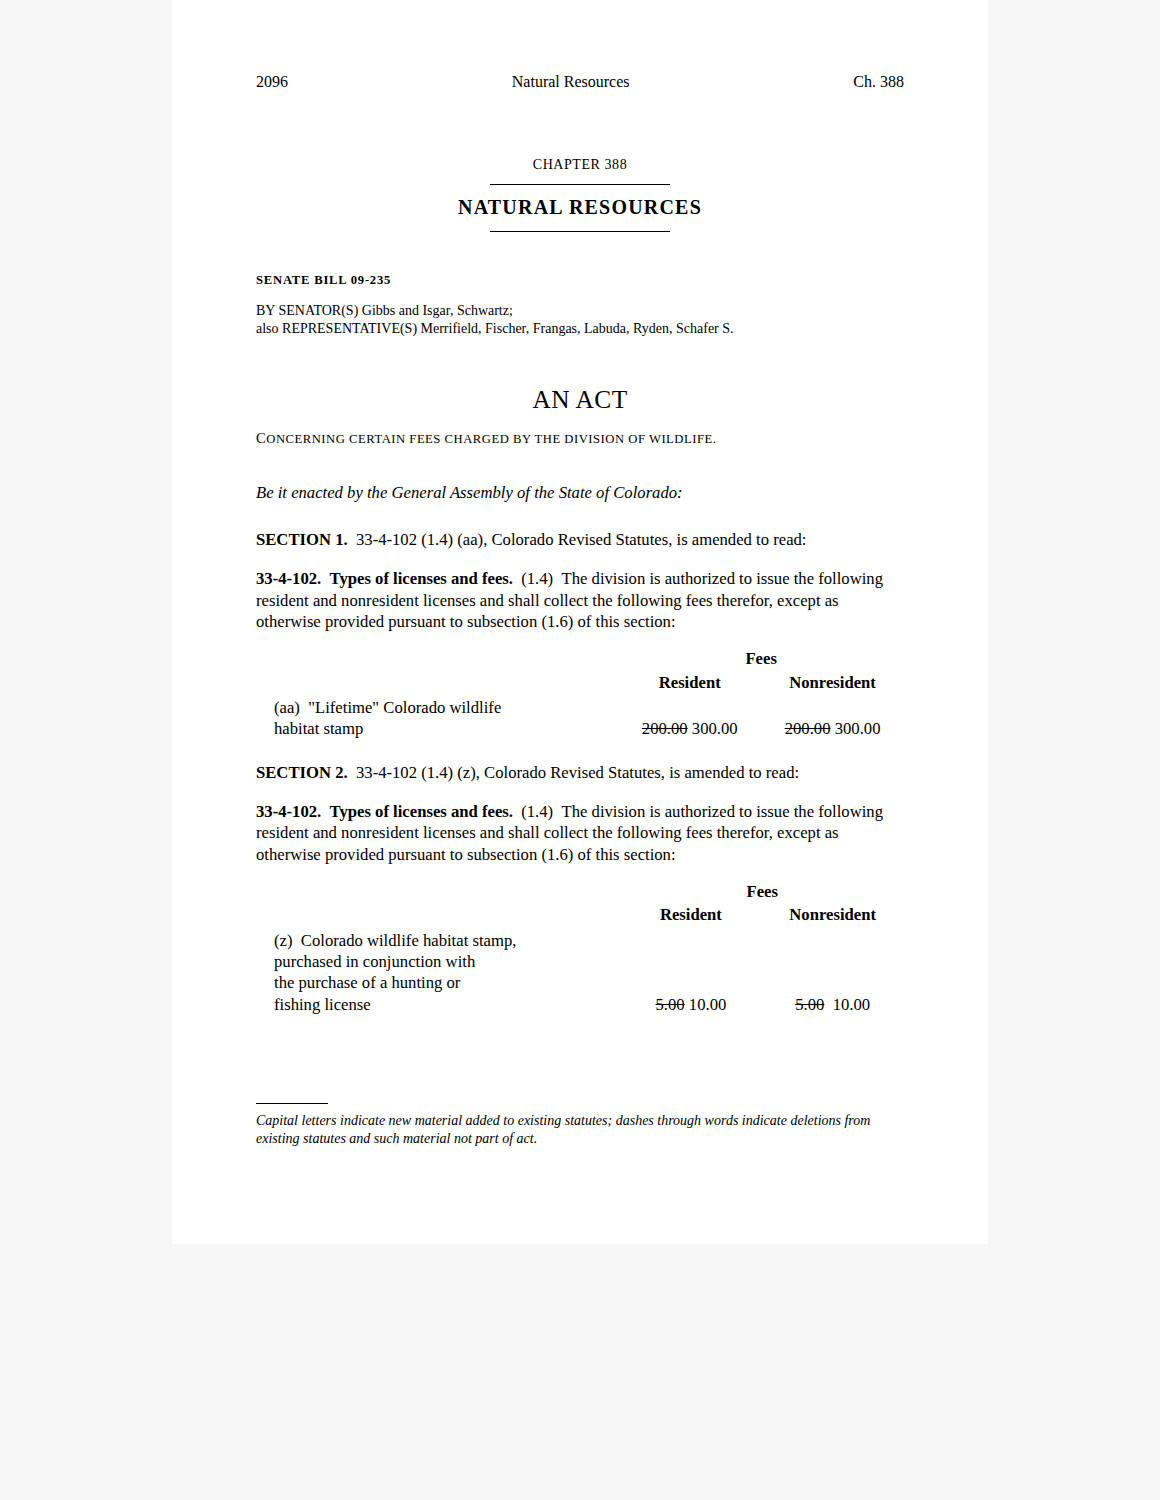2096
Natural Resources
Ch. 388
CHAPTER 388
NATURAL RESOURCES
SENATE BILL 09-235
BY SENATOR(S) Gibbs and Isgar, Schwartz;
also REPRESENTATIVE(S) Merrifield, Fischer, Frangas, Labuda, Ryden, Schafer S.
AN ACT
CONCERNING CERTAIN FEES CHARGED BY THE DIVISION OF WILDLIFE.
Be it enacted by the General Assembly of the State of Colorado:
SECTION 1. 33-4-102 (1.4) (aa), Colorado Revised Statutes, is amended to read:
33-4-102. Types of licenses and fees. (1.4) The division is authorized to issue the following resident and nonresident licenses and shall collect the following fees therefor, except as otherwise provided pursuant to subsection (1.6) of this section:
| | Fees |
| | Resident | Nonresident |
| (aa) "Lifetime" Colorado wildlife | | |
| habitat stamp | 200.00 300.00 | 200.00 300.00 |
SECTION 2. 33-4-102 (1.4) (z), Colorado Revised Statutes, is amended to read:
33-4-102. Types of licenses and fees. (1.4) The division is authorized to issue the following resident and nonresident licenses and shall collect the following fees therefor, except as otherwise provided pursuant to subsection (1.6) of this section:
| | Fees |
| | Resident | Nonresident |
| (z) Colorado wildlife habitat stamp, | | |
| purchased in conjunction with | | |
| the purchase of a hunting or | | |
| fishing license | 5.00 10.00 | 5.00 10.00 |
Capital letters indicate new material added to existing statutes; dashes through words indicate deletions from existing statutes and such material not part of act.